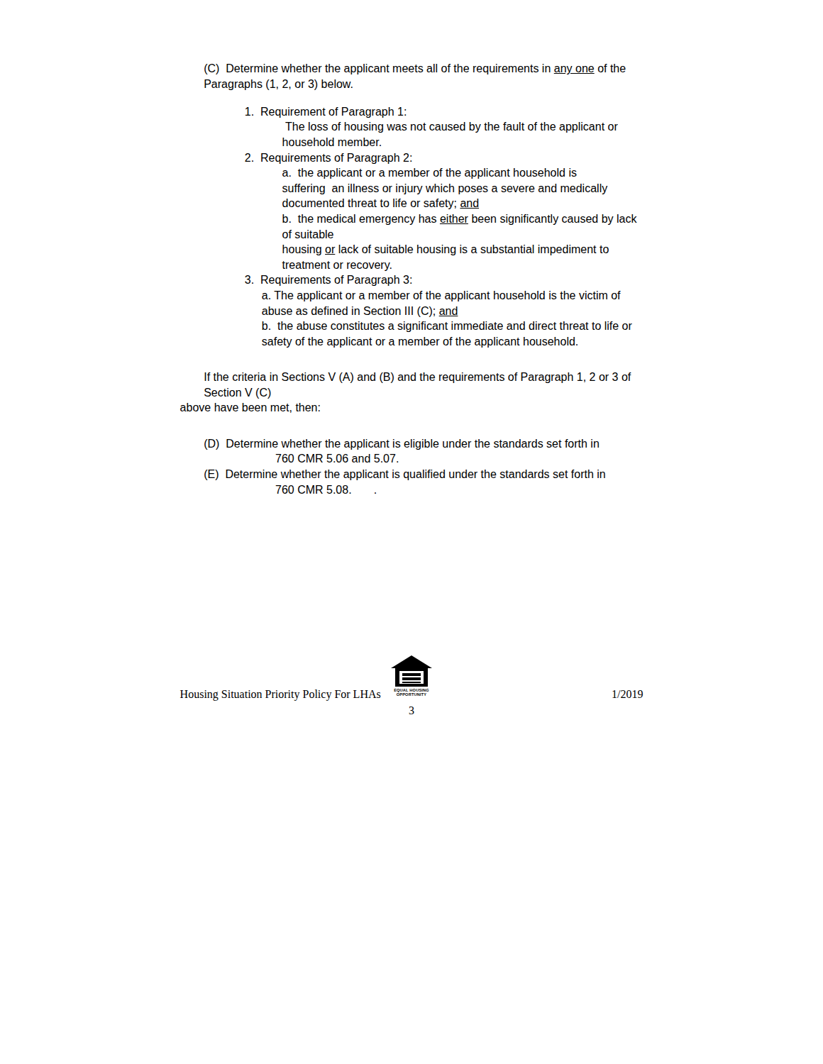(C) Determine whether the applicant meets all of the requirements in any one of the Paragraphs (1, 2, or 3) below.
1. Requirement of Paragraph 1:
The loss of housing was not caused by the fault of the applicant or
household member.
2. Requirements of Paragraph 2:
a. the applicant or a member of the applicant household is
suffering an illness or injury which poses a severe and medically
documented threat to life or safety; and
b. the medical emergency has either been significantly caused by lack of suitable
housing or lack of suitable housing is a substantial impediment to treatment or recovery.
3. Requirements of Paragraph 3:
a. The applicant or a member of the applicant household is the victim of abuse as defined in Section III (C); and
b. the abuse constitutes a significant immediate and direct threat to life or safety of the applicant or a member of the applicant household.
If the criteria in Sections V (A) and (B) and the requirements of Paragraph 1, 2 or 3 of Section V (C)
above have been met, then:
(D) Determine whether the applicant is eligible under the standards set forth in
760 CMR 5.06 and 5.07.
(E) Determine whether the applicant is qualified under the standards set forth in
760 CMR 5.08. .
EQUAL HOUSING
OPPORTUNITY
Housing Situation Priority Policy For LHAs
1/2019
3